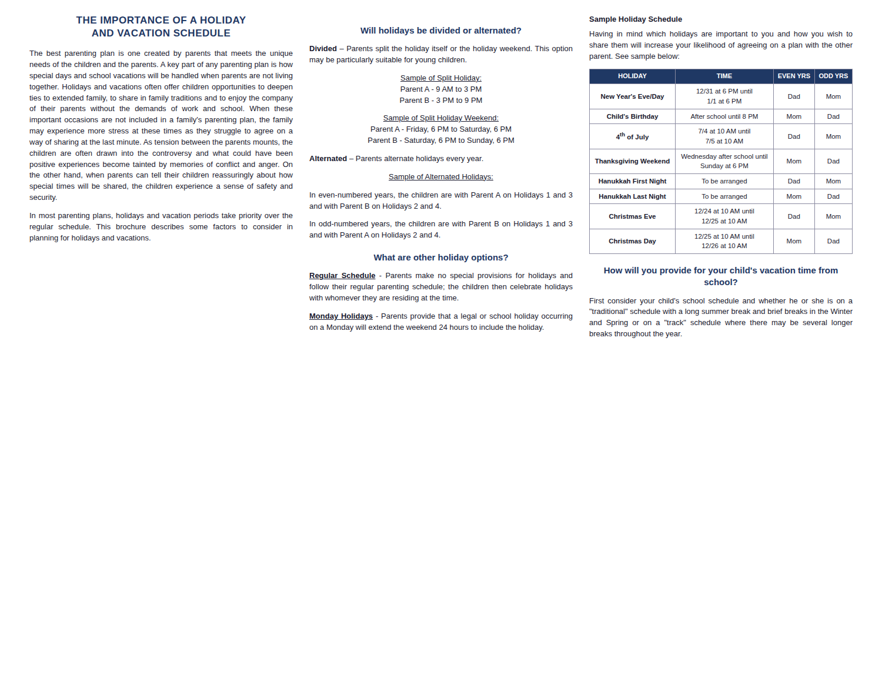THE IMPORTANCE OF A HOLIDAY
AND VACATION SCHEDULE
The best parenting plan is one created by parents that meets the unique needs of the children and the parents. A key part of any parenting plan is how special days and school vacations will be handled when parents are not living together. Holidays and vacations often offer children opportunities to deepen ties to extended family, to share in family traditions and to enjoy the company of their parents without the demands of work and school. When these important occasions are not included in a family's parenting plan, the family may experience more stress at these times as they struggle to agree on a way of sharing at the last minute. As tension between the parents mounts, the children are often drawn into the controversy and what could have been positive experiences become tainted by memories of conflict and anger. On the other hand, when parents can tell their children reassuringly about how special times will be shared, the children experience a sense of safety and security.
In most parenting plans, holidays and vacation periods take priority over the regular schedule. This brochure describes some factors to consider in planning for holidays and vacations.
Will holidays be divided or alternated?
Divided – Parents split the holiday itself or the holiday weekend. This option may be particularly suitable for young children.
Sample of Split Holiday:
Parent A - 9 AM to 3 PM
Parent B - 3 PM to 9 PM
Sample of Split Holiday Weekend:
Parent A - Friday, 6 PM to Saturday, 6 PM
Parent B - Saturday, 6 PM to Sunday, 6 PM
Alternated – Parents alternate holidays every year.
Sample of Alternated Holidays:
In even-numbered years, the children are with Parent A on Holidays 1 and 3 and with Parent B on Holidays 2 and 4.
In odd-numbered years, the children are with Parent B on Holidays 1 and 3 and with Parent A on Holidays 2 and 4.
What are other holiday options?
Regular Schedule - Parents make no special provisions for holidays and follow their regular parenting schedule; the children then celebrate holidays with whomever they are residing at the time.
Monday Holidays - Parents provide that a legal or school holiday occurring on a Monday will extend the weekend 24 hours to include the holiday.
Sample Holiday Schedule
Having in mind which holidays are important to you and how you wish to share them will increase your likelihood of agreeing on a plan with the other parent. See sample below:
| HOLIDAY | TIME | EVEN YRS | ODD YRS |
| --- | --- | --- | --- |
| New Year's Eve/Day | 12/31 at 6 PM until 1/1 at 6 PM | Dad | Mom |
| Child's Birthday | After school until 8 PM | Mom | Dad |
| 4 th of July | 7/4 at 10 AM until 7/5 at 10 AM | Dad | Mom |
| Thanksgiving Weekend | Wednesday after school until Sunday at 6 PM | Mom | Dad |
| Hanukkah First Night | To be arranged | Dad | Mom |
| Hanukkah Last Night | To be arranged | Mom | Dad |
| Christmas Eve | 12/24 at 10 AM until 12/25 at 10 AM | Dad | Mom |
| Christmas Day | 12/25 at 10 AM until 12/26 at 10 AM | Mom | Dad |
How will you provide for your child's vacation time from school?
First consider your child's school schedule and whether he or she is on a "traditional" schedule with a long summer break and brief breaks in the Winter and Spring or on a "track" schedule where there may be several longer breaks throughout the year.